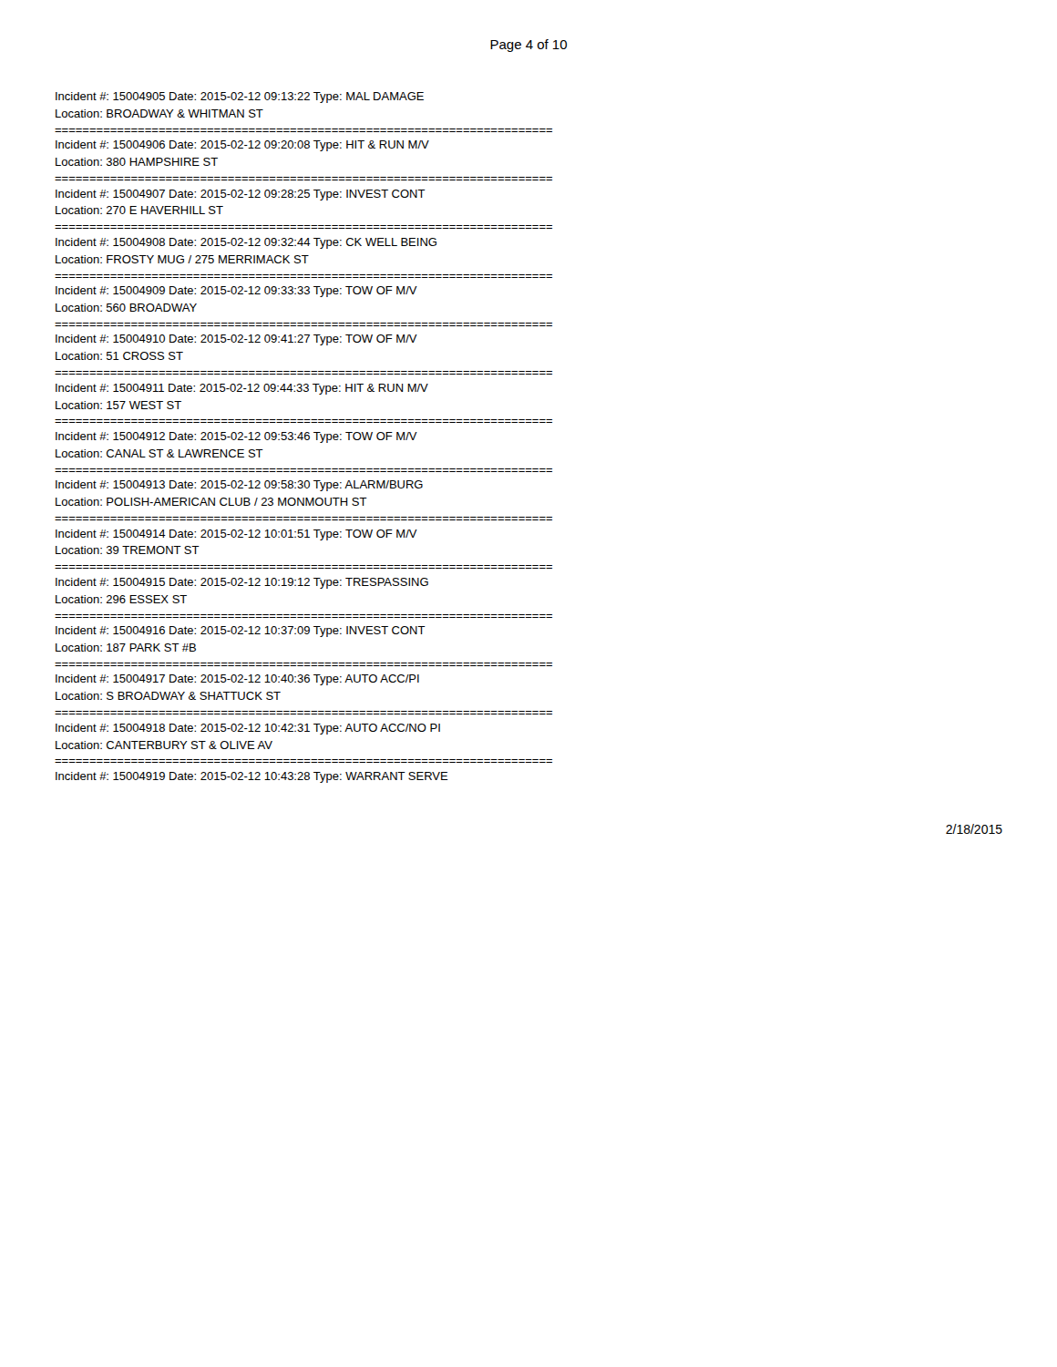Page 4 of 10
Incident #: 15004905 Date: 2015-02-12 09:13:22 Type: MAL DAMAGE
Location: BROADWAY & WHITMAN ST
========================================================================
Incident #: 15004906 Date: 2015-02-12 09:20:08 Type: HIT & RUN M/V
Location: 380 HAMPSHIRE ST
========================================================================
Incident #: 15004907 Date: 2015-02-12 09:28:25 Type: INVEST CONT
Location: 270 E HAVERHILL ST
========================================================================
Incident #: 15004908 Date: 2015-02-12 09:32:44 Type: CK WELL BEING
Location: FROSTY MUG / 275 MERRIMACK ST
========================================================================
Incident #: 15004909 Date: 2015-02-12 09:33:33 Type: TOW OF M/V
Location: 560 BROADWAY
========================================================================
Incident #: 15004910 Date: 2015-02-12 09:41:27 Type: TOW OF M/V
Location: 51 CROSS ST
========================================================================
Incident #: 15004911 Date: 2015-02-12 09:44:33 Type: HIT & RUN M/V
Location: 157 WEST ST
========================================================================
Incident #: 15004912 Date: 2015-02-12 09:53:46 Type: TOW OF M/V
Location: CANAL ST & LAWRENCE ST
========================================================================
Incident #: 15004913 Date: 2015-02-12 09:58:30 Type: ALARM/BURG
Location: POLISH-AMERICAN CLUB / 23 MONMOUTH ST
========================================================================
Incident #: 15004914 Date: 2015-02-12 10:01:51 Type: TOW OF M/V
Location: 39 TREMONT ST
========================================================================
Incident #: 15004915 Date: 2015-02-12 10:19:12 Type: TRESPASSING
Location: 296 ESSEX ST
========================================================================
Incident #: 15004916 Date: 2015-02-12 10:37:09 Type: INVEST CONT
Location: 187 PARK ST #B
========================================================================
Incident #: 15004917 Date: 2015-02-12 10:40:36 Type: AUTO ACC/PI
Location: S BROADWAY & SHATTUCK ST
========================================================================
Incident #: 15004918 Date: 2015-02-12 10:42:31 Type: AUTO ACC/NO PI
Location: CANTERBURY ST & OLIVE AV
========================================================================
Incident #: 15004919 Date: 2015-02-12 10:43:28 Type: WARRANT SERVE
2/18/2015